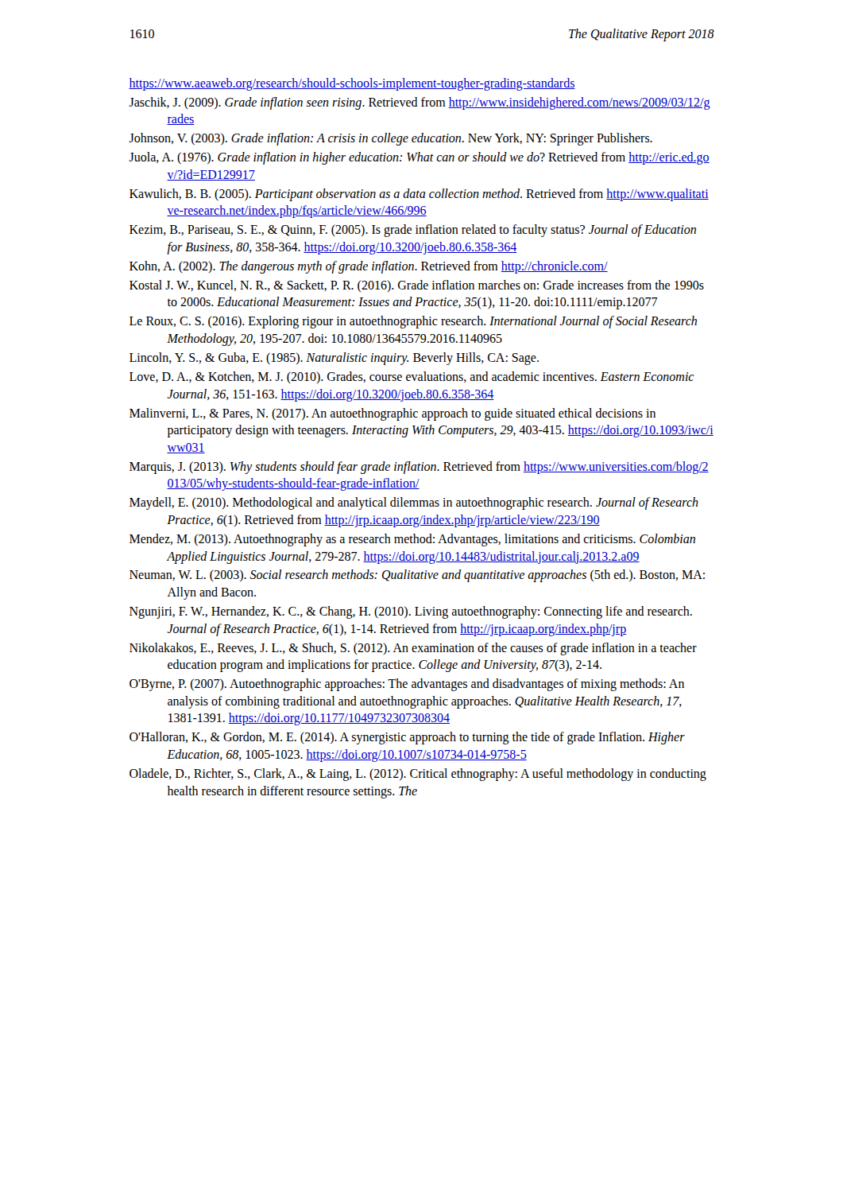1610 The Qualitative Report 2018
https://www.aeaweb.org/research/should-schools-implement-tougher-grading-standards
Jaschik, J. (2009). Grade inflation seen rising. Retrieved from http://www.insidehighered.com/news/2009/03/12/grades
Johnson, V. (2003). Grade inflation: A crisis in college education. New York, NY: Springer Publishers.
Juola, A. (1976). Grade inflation in higher education: What can or should we do? Retrieved from http://eric.ed.gov/?id=ED129917
Kawulich, B. B. (2005). Participant observation as a data collection method. Retrieved from http://www.qualitative-research.net/index.php/fqs/article/view/466/996
Kezim, B., Pariseau, S. E., & Quinn, F. (2005). Is grade inflation related to faculty status? Journal of Education for Business, 80, 358-364. https://doi.org/10.3200/joeb.80.6.358-364
Kohn, A. (2002). The dangerous myth of grade inflation. Retrieved from http://chronicle.com/
Kostal J. W., Kuncel, N. R., & Sackett, P. R. (2016). Grade inflation marches on: Grade increases from the 1990s to 2000s. Educational Measurement: Issues and Practice, 35(1), 11-20. doi:10.1111/emip.12077
Le Roux, C. S. (2016). Exploring rigour in autoethnographic research. International Journal of Social Research Methodology, 20, 195-207. doi: 10.1080/13645579.2016.1140965
Lincoln, Y. S., & Guba, E. (1985). Naturalistic inquiry. Beverly Hills, CA: Sage.
Love, D. A., & Kotchen, M. J. (2010). Grades, course evaluations, and academic incentives. Eastern Economic Journal, 36, 151-163. https://doi.org/10.3200/joeb.80.6.358-364
Malinverni, L., & Pares, N. (2017). An autoethnographic approach to guide situated ethical decisions in participatory design with teenagers. Interacting With Computers, 29, 403-415. https://doi.org/10.1093/iwc/iww031
Marquis, J. (2013). Why students should fear grade inflation. Retrieved from https://www.universities.com/blog/2013/05/why-students-should-fear-grade-inflation/
Maydell, E. (2010). Methodological and analytical dilemmas in autoethnographic research. Journal of Research Practice, 6(1). Retrieved from http://jrp.icaap.org/index.php/jrp/article/view/223/190
Mendez, M. (2013). Autoethnography as a research method: Advantages, limitations and criticisms. Colombian Applied Linguistics Journal, 279-287. https://doi.org/10.14483/udistrital.jour.calj.2013.2.a09
Neuman, W. L. (2003). Social research methods: Qualitative and quantitative approaches (5th ed.). Boston, MA: Allyn and Bacon.
Ngunjiri, F. W., Hernandez, K. C., & Chang, H. (2010). Living autoethnography: Connecting life and research. Journal of Research Practice, 6(1), 1-14. Retrieved from http://jrp.icaap.org/index.php/jrp
Nikolakakos, E., Reeves, J. L., & Shuch, S. (2012). An examination of the causes of grade inflation in a teacher education program and implications for practice. College and University, 87(3), 2-14.
O'Byrne, P. (2007). Autoethnographic approaches: The advantages and disadvantages of mixing methods: An analysis of combining traditional and autoethnographic approaches. Qualitative Health Research, 17, 1381-1391. https://doi.org/10.1177/1049732307308304
O'Halloran, K., & Gordon, M. E. (2014). A synergistic approach to turning the tide of grade Inflation. Higher Education, 68, 1005-1023. https://doi.org/10.1007/s10734-014-9758-5
Oladele, D., Richter, S., Clark, A., & Laing, L. (2012). Critical ethnography: A useful methodology in conducting health research in different resource settings. The